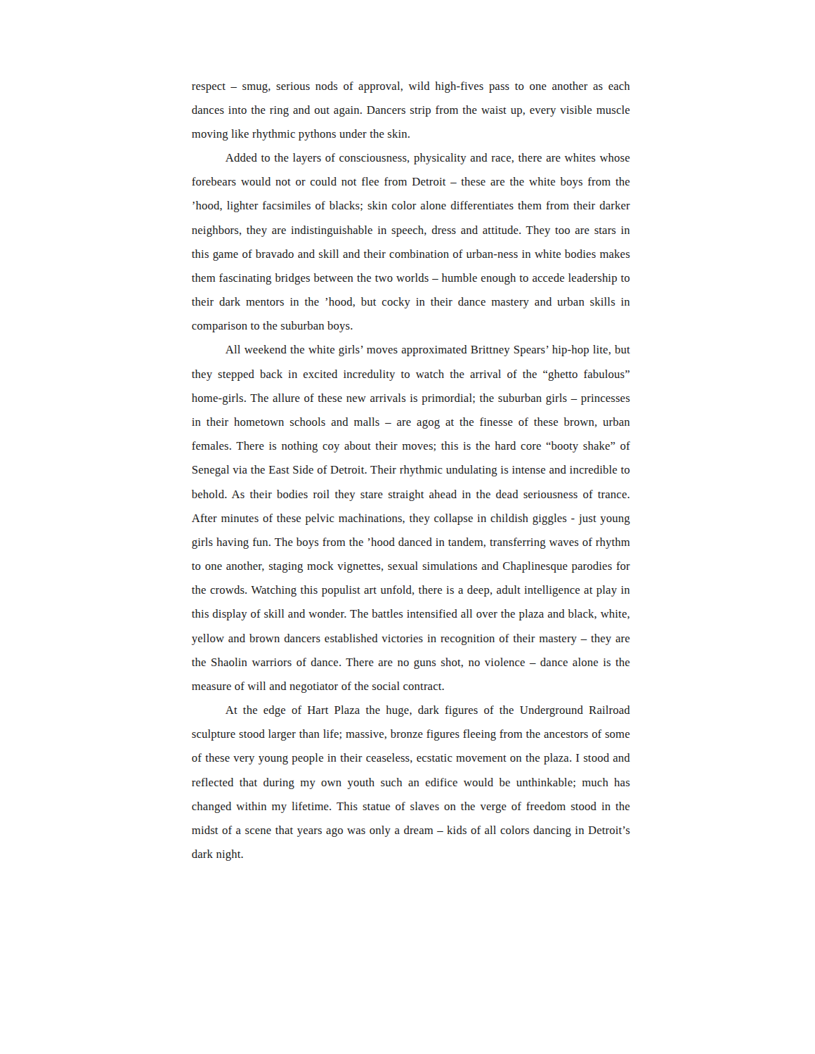respect – smug, serious nods of approval, wild high-fives pass to one another as each dances into the ring and out again. Dancers strip from the waist up, every visible muscle moving like rhythmic pythons under the skin.
Added to the layers of consciousness, physicality and race, there are whites whose forebears would not or could not flee from Detroit – these are the white boys from the ’hood, lighter facsimiles of blacks; skin color alone differentiates them from their darker neighbors, they are indistinguishable in speech, dress and attitude. They too are stars in this game of bravado and skill and their combination of urban-ness in white bodies makes them fascinating bridges between the two worlds – humble enough to accede leadership to their dark mentors in the ’hood, but cocky in their dance mastery and urban skills in comparison to the suburban boys.
All weekend the white girls’ moves approximated Brittney Spears’ hip-hop lite, but they stepped back in excited incredulity to watch the arrival of the “ghetto fabulous” home-girls. The allure of these new arrivals is primordial; the suburban girls – princesses in their hometown schools and malls – are agog at the finesse of these brown, urban females. There is nothing coy about their moves; this is the hard core “booty shake” of Senegal via the East Side of Detroit. Their rhythmic undulating is intense and incredible to behold. As their bodies roil they stare straight ahead in the dead seriousness of trance. After minutes of these pelvic machinations, they collapse in childish giggles - just young girls having fun. The boys from the ’hood danced in tandem, transferring waves of rhythm to one another, staging mock vignettes, sexual simulations and Chaplinesque parodies for the crowds. Watching this populist art unfold, there is a deep, adult intelligence at play in this display of skill and wonder. The battles intensified all over the plaza and black, white, yellow and brown dancers established victories in recognition of their mastery – they are the Shaolin warriors of dance. There are no guns shot, no violence – dance alone is the measure of will and negotiator of the social contract.
At the edge of Hart Plaza the huge, dark figures of the Underground Railroad sculpture stood larger than life; massive, bronze figures fleeing from the ancestors of some of these very young people in their ceaseless, ecstatic movement on the plaza. I stood and reflected that during my own youth such an edifice would be unthinkable; much has changed within my lifetime. This statue of slaves on the verge of freedom stood in the midst of a scene that years ago was only a dream – kids of all colors dancing in Detroit’s dark night.